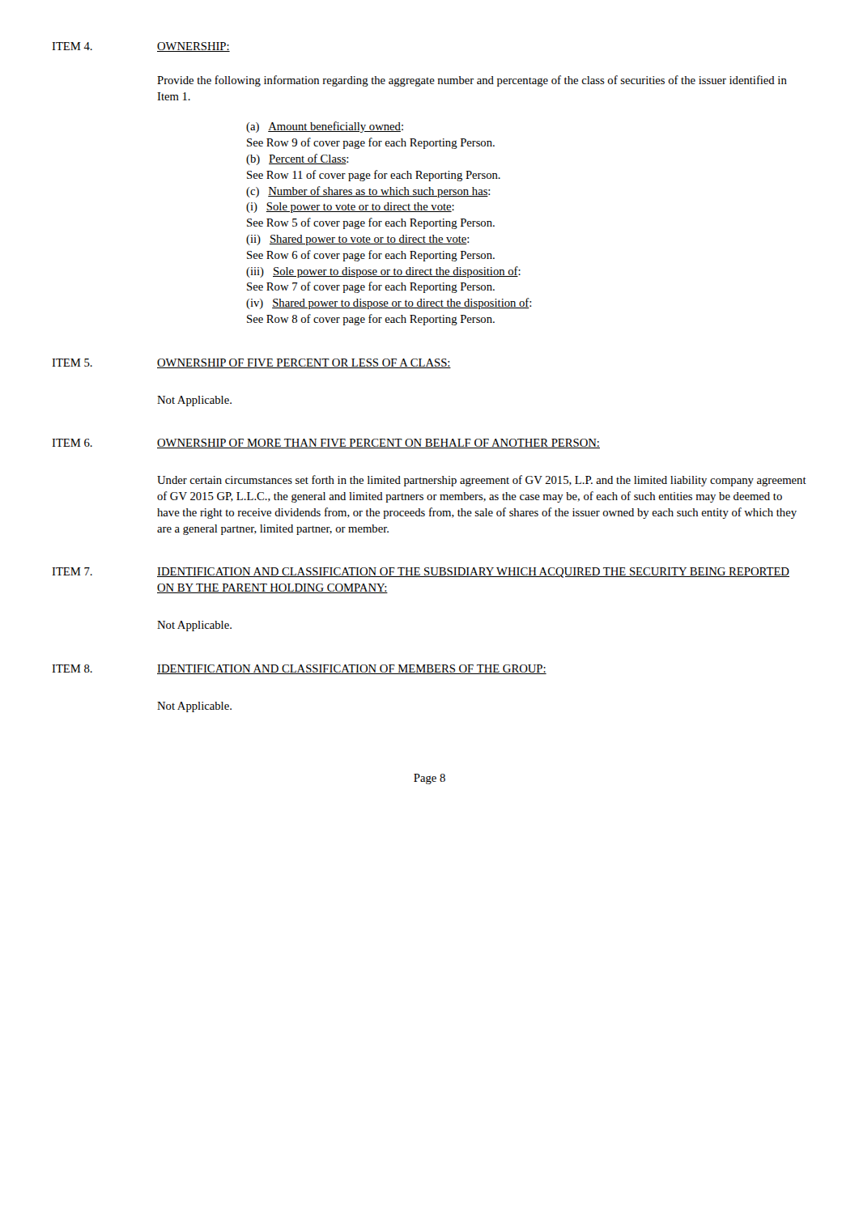| ITEM 4. | OWNERSHIP: |
| | Provide the following information regarding the aggregate number and percentage of the class of securities of the issuer identified in Item 1. (a) Amount beneficially owned : See Row 9 of cover page for each Reporting Person. (b) Percent of Class : See Row 11 of cover page for each Reporting Person. (c) Number of shares as to which such person has : (i) Sole power to vote or to direct the vote : See Row 5 of cover page for each Reporting Person. (ii) Shared power to vote or to direct the vote : See Row 6 of cover page for each Reporting Person. (iii) Sole power to dispose or to direct the disposition of : See Row 7 of cover page for each Reporting Person. (iv) Shared power to dispose or to direct the disposition of : See Row 8 of cover page for each Reporting Person. |
| ITEM 5. | OWNERSHIP OF FIVE PERCENT OR LESS OF A CLASS: |
| | Not Applicable. |
| ITEM 6. | OWNERSHIP OF MORE THAN FIVE PERCENT ON BEHALF OF ANOTHER PERSON: |
| | Under certain circumstances set forth in the limited partnership agreement of GV 2015, L.P. and the limited liability company agreement of GV 2015 GP, L.L.C., the general and limited partners or members, as the case may be, of each of such entities may be deemed to have the right to receive dividends from, or the proceeds from, the sale of shares of the issuer owned by each such entity of which they are a general partner, limited partner, or member. |
| ITEM 7. | IDENTIFICATION AND CLASSIFICATION OF THE SUBSIDIARY WHICH ACQUIRED THE SECURITY BEING REPORTED ON BY THE PARENT HOLDING COMPANY: |
| | Not Applicable. |
| ITEM 8. | IDENTIFICATION AND CLASSIFICATION OF MEMBERS OF THE GROUP: |
| | Not Applicable. |
Page 8